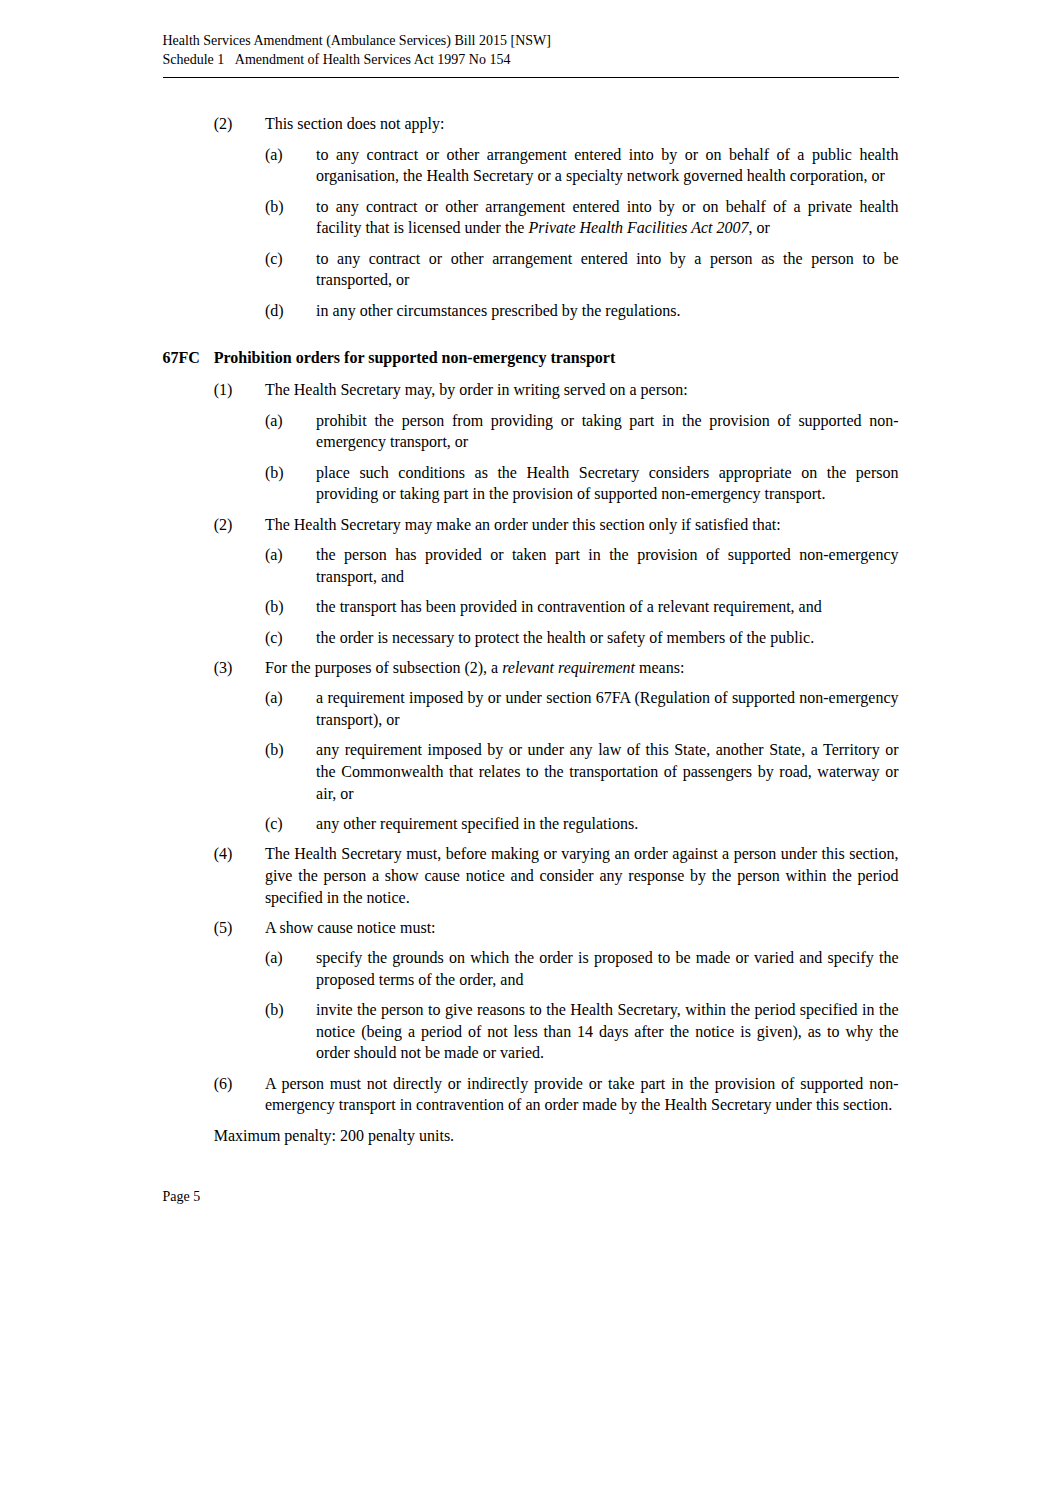Health Services Amendment (Ambulance Services) Bill 2015 [NSW]
Schedule 1 Amendment of Health Services Act 1997 No 154
(2) This section does not apply:
(a) to any contract or other arrangement entered into by or on behalf of a public health organisation, the Health Secretary or a specialty network governed health corporation, or
(b) to any contract or other arrangement entered into by or on behalf of a private health facility that is licensed under the Private Health Facilities Act 2007, or
(c) to any contract or other arrangement entered into by a person as the person to be transported, or
(d) in any other circumstances prescribed by the regulations.
67FC Prohibition orders for supported non-emergency transport
(1) The Health Secretary may, by order in writing served on a person:
(a) prohibit the person from providing or taking part in the provision of supported non-emergency transport, or
(b) place such conditions as the Health Secretary considers appropriate on the person providing or taking part in the provision of supported non-emergency transport.
(2) The Health Secretary may make an order under this section only if satisfied that:
(a) the person has provided or taken part in the provision of supported non-emergency transport, and
(b) the transport has been provided in contravention of a relevant requirement, and
(c) the order is necessary to protect the health or safety of members of the public.
(3) For the purposes of subsection (2), a relevant requirement means:
(a) a requirement imposed by or under section 67FA (Regulation of supported non-emergency transport), or
(b) any requirement imposed by or under any law of this State, another State, a Territory or the Commonwealth that relates to the transportation of passengers by road, waterway or air, or
(c) any other requirement specified in the regulations.
(4) The Health Secretary must, before making or varying an order against a person under this section, give the person a show cause notice and consider any response by the person within the period specified in the notice.
(5) A show cause notice must:
(a) specify the grounds on which the order is proposed to be made or varied and specify the proposed terms of the order, and
(b) invite the person to give reasons to the Health Secretary, within the period specified in the notice (being a period of not less than 14 days after the notice is given), as to why the order should not be made or varied.
(6) A person must not directly or indirectly provide or take part in the provision of supported non-emergency transport in contravention of an order made by the Health Secretary under this section.
Maximum penalty: 200 penalty units.
Page 5